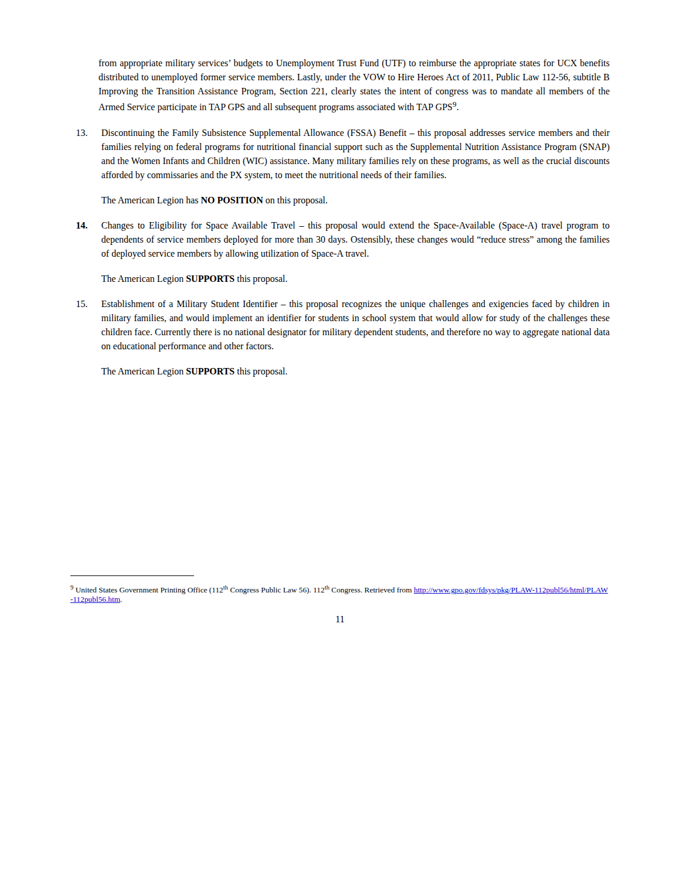from appropriate military services’ budgets to Unemployment Trust Fund (UTF) to reimburse the appropriate states for UCX benefits distributed to unemployed former service members. Lastly, under the VOW to Hire Heroes Act of 2011, Public Law 112-56, subtitle B Improving the Transition Assistance Program, Section 221, clearly states the intent of congress was to mandate all members of the Armed Service participate in TAP GPS and all subsequent programs associated with TAP GPS9.
13. Discontinuing the Family Subsistence Supplemental Allowance (FSSA) Benefit – this proposal addresses service members and their families relying on federal programs for nutritional financial support such as the Supplemental Nutrition Assistance Program (SNAP) and the Women Infants and Children (WIC) assistance. Many military families rely on these programs, as well as the crucial discounts afforded by commissaries and the PX system, to meet the nutritional needs of their families.
The American Legion has NO POSITION on this proposal.
14. Changes to Eligibility for Space Available Travel – this proposal would extend the Space-Available (Space-A) travel program to dependents of service members deployed for more than 30 days. Ostensibly, these changes would “reduce stress” among the families of deployed service members by allowing utilization of Space-A travel.
The American Legion SUPPORTS this proposal.
15. Establishment of a Military Student Identifier – this proposal recognizes the unique challenges and exigencies faced by children in military families, and would implement an identifier for students in school system that would allow for study of the challenges these children face. Currently there is no national designator for military dependent students, and therefore no way to aggregate national data on educational performance and other factors.
The American Legion SUPPORTS this proposal.
9 United States Government Printing Office (112th Congress Public Law 56). 112th Congress. Retrieved from http://www.gpo.gov/fdsys/pkg/PLAW-112publ56/html/PLAW-112publ56.htm.
11